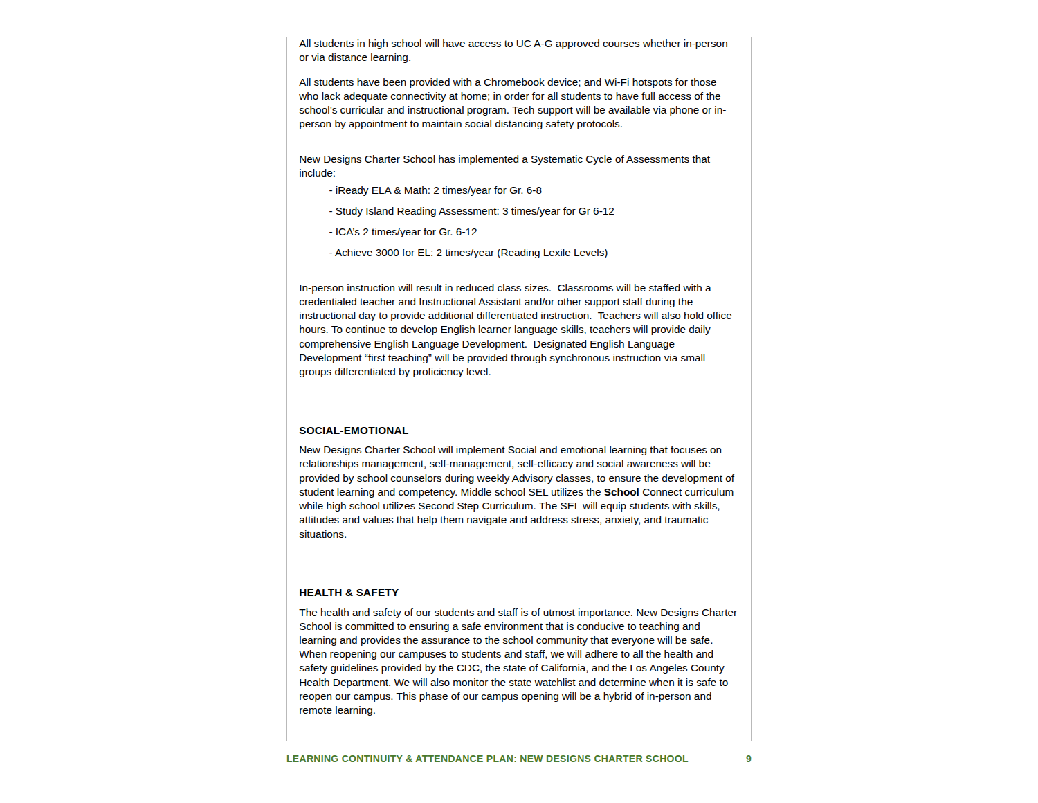All students in high school will have access to UC A-G approved courses whether in-person or via distance learning.
All students have been provided with a Chromebook device; and Wi-Fi hotspots for those who lack adequate connectivity at home; in order for all students to have full access of the school’s curricular and instructional program. Tech support will be available via phone or in-person by appointment to maintain social distancing safety protocols.
New Designs Charter School has implemented a Systematic Cycle of Assessments that include:
- iReady ELA & Math: 2 times/year for Gr. 6-8
- Study Island Reading Assessment: 3 times/year for Gr 6-12
- ICA’s 2 times/year for Gr. 6-12
- Achieve 3000 for EL: 2 times/year (Reading Lexile Levels)
In-person instruction will result in reduced class sizes. Classrooms will be staffed with a credentialed teacher and Instructional Assistant and/or other support staff during the instructional day to provide additional differentiated instruction. Teachers will also hold office hours. To continue to develop English learner language skills, teachers will provide daily comprehensive English Language Development. Designated English Language Development “first teaching” will be provided through synchronous instruction via small groups differentiated by proficiency level.
SOCIAL-EMOTIONAL
New Designs Charter School will implement Social and emotional learning that focuses on relationships management, self-management, self-efficacy and social awareness will be provided by school counselors during weekly Advisory classes, to ensure the development of student learning and competency. Middle school SEL utilizes the School Connect curriculum while high school utilizes Second Step Curriculum. The SEL will equip students with skills, attitudes and values that help them navigate and address stress, anxiety, and traumatic situations.
HEALTH & SAFETY
The health and safety of our students and staff is of utmost importance. New Designs Charter School is committed to ensuring a safe environment that is conducive to teaching and learning and provides the assurance to the school community that everyone will be safe. When reopening our campuses to students and staff, we will adhere to all the health and safety guidelines provided by the CDC, the state of California, and the Los Angeles County Health Department. We will also monitor the state watchlist and determine when it is safe to reopen our campus. This phase of our campus opening will be a hybrid of in-person and remote learning.
Learning Continuity & Attendance Plan: New Designs Charter School 9